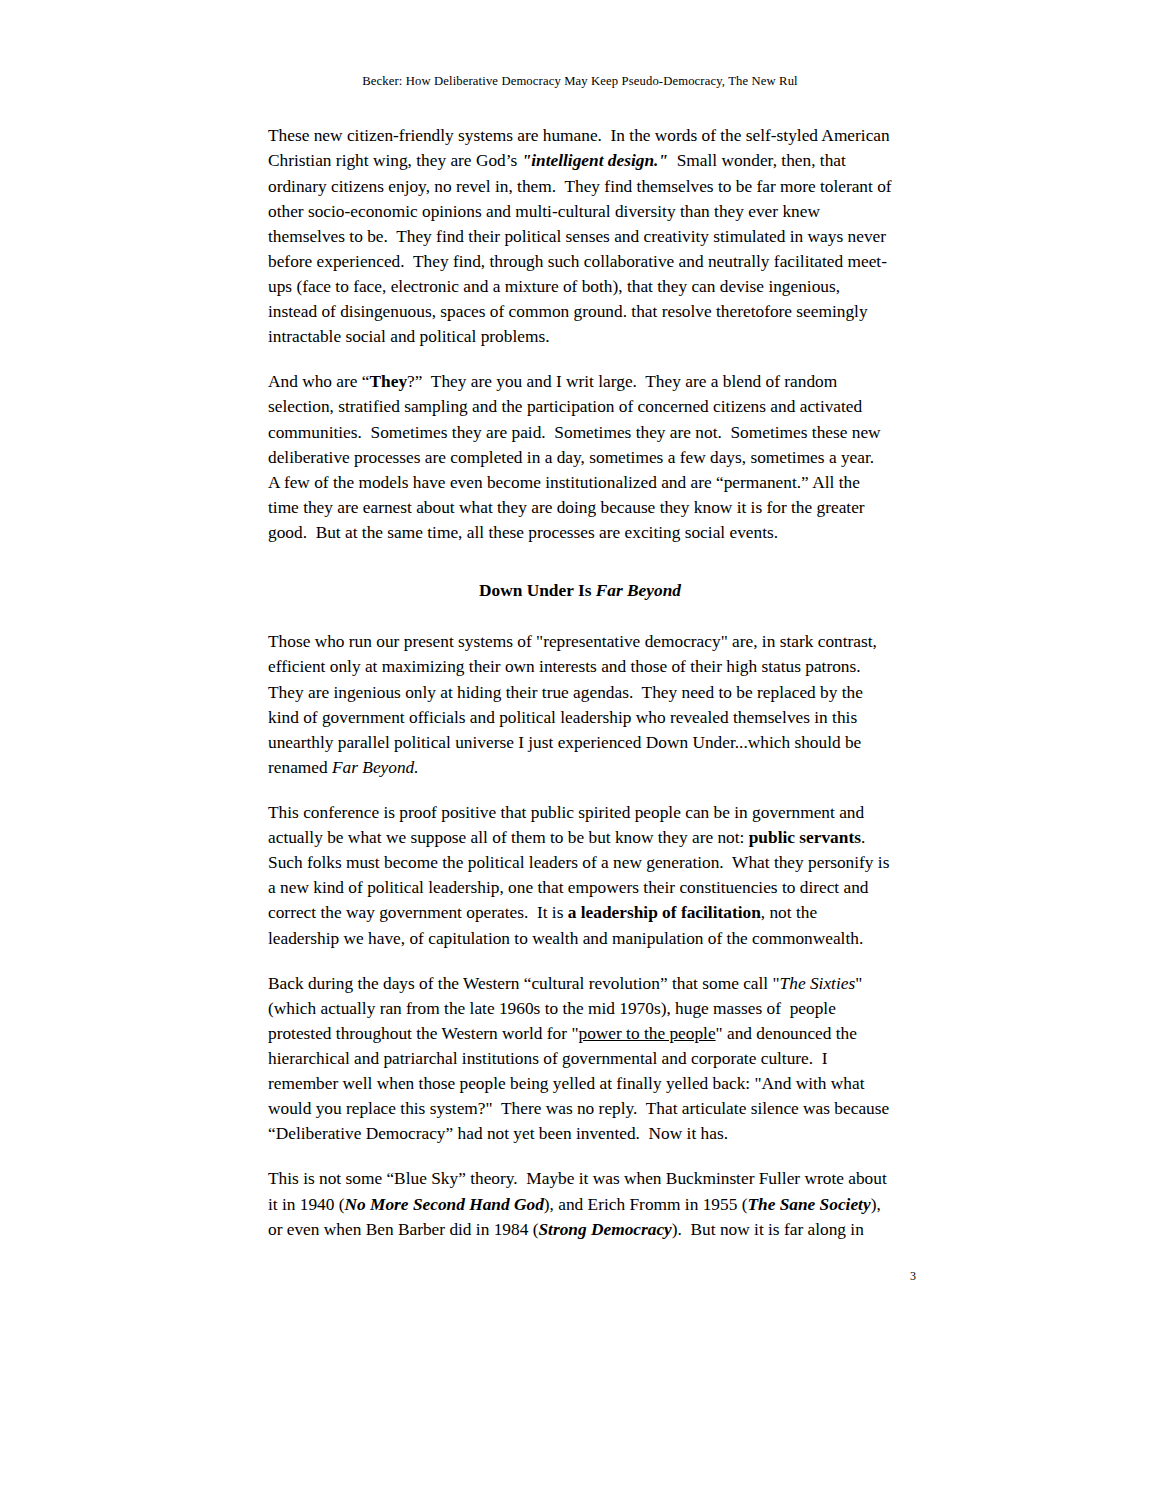Becker: How Deliberative Democracy May Keep Pseudo-Democracy, The New Rul
These new citizen-friendly systems are humane. In the words of the self-styled American Christian right wing, they are God’s "intelligent design." Small wonder, then, that ordinary citizens enjoy, no revel in, them. They find themselves to be far more tolerant of other socio-economic opinions and multi-cultural diversity than they ever knew themselves to be. They find their political senses and creativity stimulated in ways never before experienced. They find, through such collaborative and neutrally facilitated meet-ups (face to face, electronic and a mixture of both), that they can devise ingenious, instead of disingenuous, spaces of common ground. that resolve theretofore seemingly intractable social and political problems.
And who are “They?” They are you and I writ large. They are a blend of random selection, stratified sampling and the participation of concerned citizens and activated communities. Sometimes they are paid. Sometimes they are not. Sometimes these new deliberative processes are completed in a day, sometimes a few days, sometimes a year. A few of the models have even become institutionalized and are “permanent.” All the time they are earnest about what they are doing because they know it is for the greater good. But at the same time, all these processes are exciting social events.
Down Under Is Far Beyond
Those who run our present systems of "representative democracy" are, in stark contrast, efficient only at maximizing their own interests and those of their high status patrons. They are ingenious only at hiding their true agendas. They need to be replaced by the kind of government officials and political leadership who revealed themselves in this unearthly parallel political universe I just experienced Down Under...which should be renamed Far Beyond.
This conference is proof positive that public spirited people can be in government and actually be what we suppose all of them to be but know they are not: public servants. Such folks must become the political leaders of a new generation. What they personify is a new kind of political leadership, one that empowers their constituencies to direct and correct the way government operates. It is a leadership of facilitation, not the leadership we have, of capitulation to wealth and manipulation of the commonwealth.
Back during the days of the Western “cultural revolution” that some call "The Sixties" (which actually ran from the late 1960s to the mid 1970s), huge masses of people protested throughout the Western world for "power to the people" and denounced the hierarchical and patriarchal institutions of governmental and corporate culture. I remember well when those people being yelled at finally yelled back: "And with what would you replace this system?" There was no reply. That articulate silence was because “Deliberative Democracy” had not yet been invented. Now it has.
This is not some “Blue Sky” theory. Maybe it was when Buckminster Fuller wrote about it in 1940 (No More Second Hand God), and Erich Fromm in 1955 (The Sane Society), or even when Ben Barber did in 1984 (Strong Democracy). But now it is far along in
3